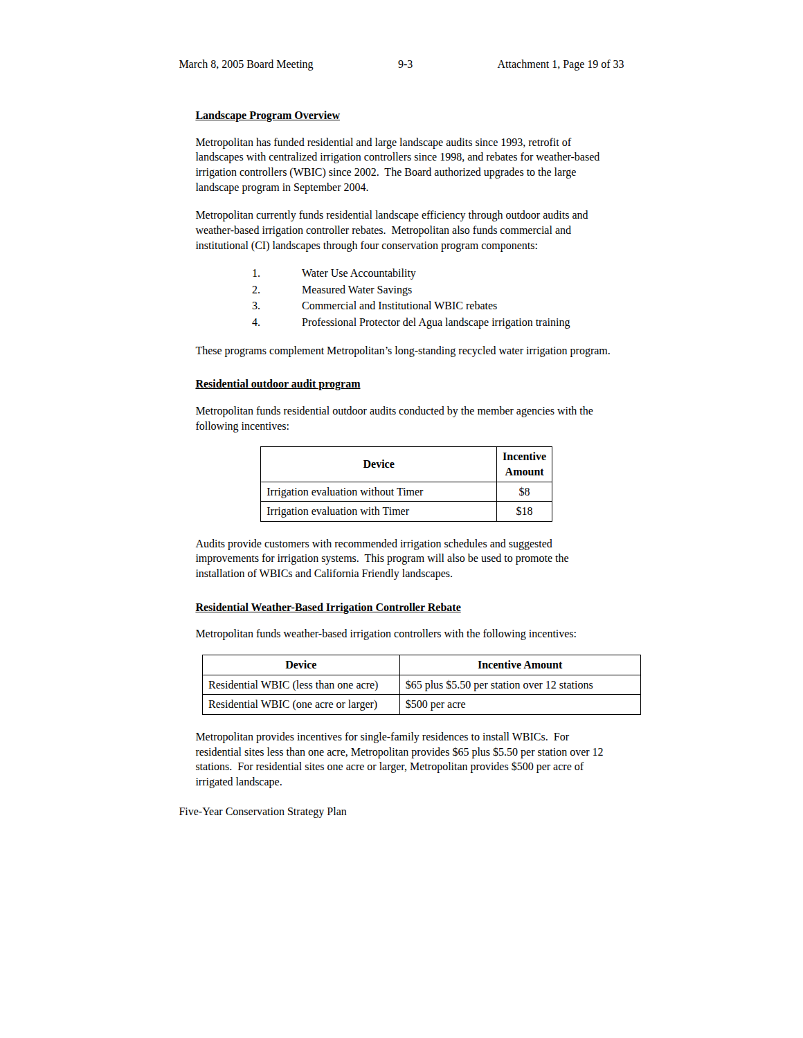March 8, 2005 Board Meeting 9-3 Attachment 1, Page 19 of 33
Landscape Program Overview
Metropolitan has funded residential and large landscape audits since 1993, retrofit of landscapes with centralized irrigation controllers since 1998, and rebates for weather-based irrigation controllers (WBIC) since 2002. The Board authorized upgrades to the large landscape program in September 2004.
Metropolitan currently funds residential landscape efficiency through outdoor audits and weather-based irrigation controller rebates. Metropolitan also funds commercial and institutional (CI) landscapes through four conservation program components:
1. Water Use Accountability
2. Measured Water Savings
3. Commercial and Institutional WBIC rebates
4. Professional Protector del Agua landscape irrigation training
These programs complement Metropolitan’s long-standing recycled water irrigation program.
Residential outdoor audit program
Metropolitan funds residential outdoor audits conducted by the member agencies with the following incentives:
| Device | Incentive Amount |
| --- | --- |
| Irrigation evaluation without Timer | $8 |
| Irrigation evaluation with Timer | $18 |
Audits provide customers with recommended irrigation schedules and suggested improvements for irrigation systems. This program will also be used to promote the installation of WBICs and California Friendly landscapes.
Residential Weather-Based Irrigation Controller Rebate
Metropolitan funds weather-based irrigation controllers with the following incentives:
| Device | Incentive Amount |
| --- | --- |
| Residential WBIC (less than one acre) | $65 plus $5.50 per station over 12 stations |
| Residential WBIC (one acre or larger) | $500 per acre |
Metropolitan provides incentives for single-family residences to install WBICs. For residential sites less than one acre, Metropolitan provides $65 plus $5.50 per station over 12 stations. For residential sites one acre or larger, Metropolitan provides $500 per acre of irrigated landscape.
Five-Year Conservation Strategy Plan